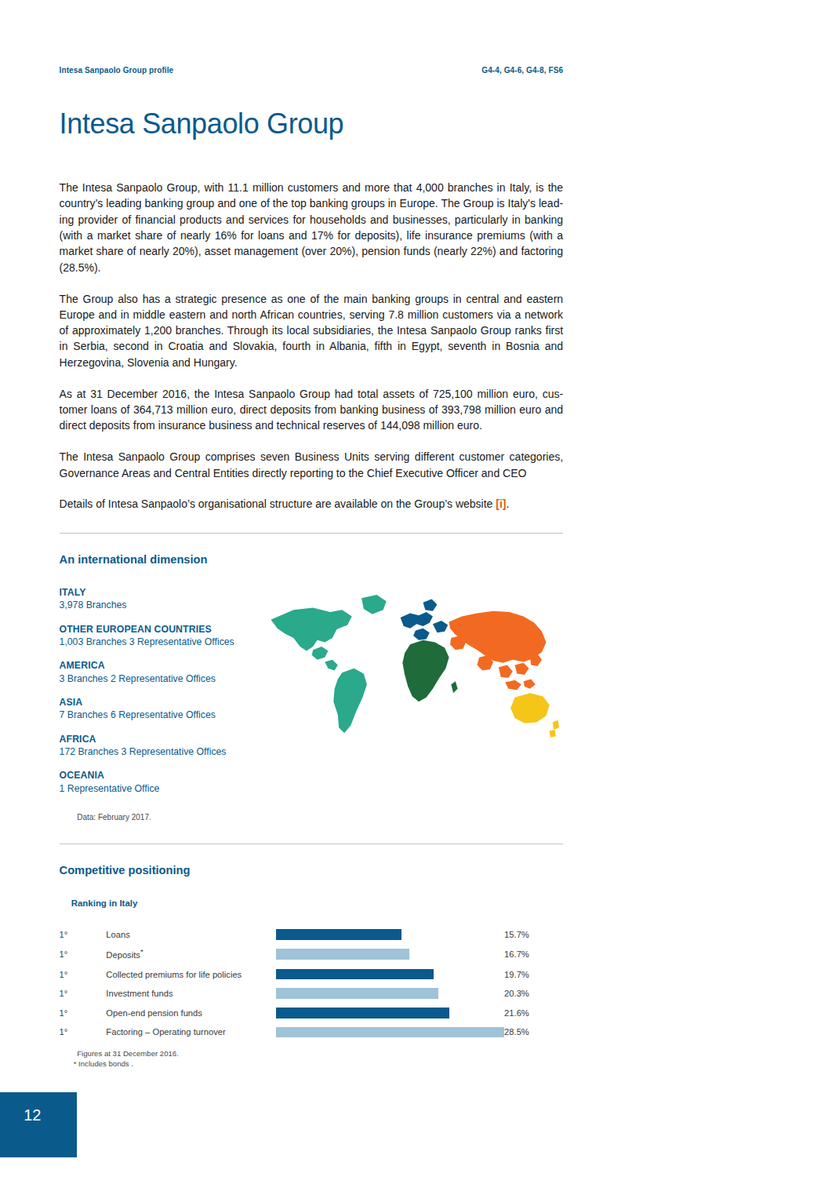Intesa Sanpaolo Group profile
G4-4, G4-6, G4-8, FS6
Intesa Sanpaolo Group
The Intesa Sanpaolo Group, with 11.1 million customers and more that 4,000 branches in Italy, is the country’s leading banking group and one of the top banking groups in Europe. The Group is Italy's leading provider of financial products and services for households and businesses, particularly in banking (with a market share of nearly 16% for loans and 17% for deposits), life insurance premiums (with a market share of nearly 20%), asset management (over 20%), pension funds (nearly 22%) and factoring (28.5%).
The Group also has a strategic presence as one of the main banking groups in central and eastern Europe and in middle eastern and north African countries, serving 7.8 million customers via a network of approximately 1,200 branches. Through its local subsidiaries, the Intesa Sanpaolo Group ranks first in Serbia, second in Croatia and Slovakia, fourth in Albania, fifth in Egypt, seventh in Bosnia and Herzegovina, Slovenia and Hungary.
As at 31 December 2016, the Intesa Sanpaolo Group had total assets of 725,100 million euro, customer loans of 364,713 million euro, direct deposits from banking business of 393,798 million euro and direct deposits from insurance business and technical reserves of 144,098 million euro.
The Intesa Sanpaolo Group comprises seven Business Units serving different customer categories, Governance Areas and Central Entities directly reporting to the Chief Executive Officer and CEO
Details of Intesa Sanpaolo’s organisational structure are available on the Group’s website [i].
An international dimension
ITALY
3,978 Branches
OTHER EUROPEAN COUNTRIES
1,003 Branches 3 Representative Offices
AMERICA
3 Branches 2 Representative Offices
ASIA
7 Branches 6 Representative Offices
AFRICA
172 Branches 3 Representative Offices
OCEANIA
1 Representative Office
Data: February 2017.
Competitive positioning
Ranking in Italy
| 1° | Loans | | 15.7% |
| 1° | Deposits * | | 16.7% |
| 1° | Collected premiums for life policies | | 19.7% |
| 1° | Investment funds | | 20.3% |
| 1° | Open-end pension funds | | 21.6% |
| 1° | Factoring – Operating turnover | | 28.5% |
Figures at 31 December 2016.
* Includes bonds .
12